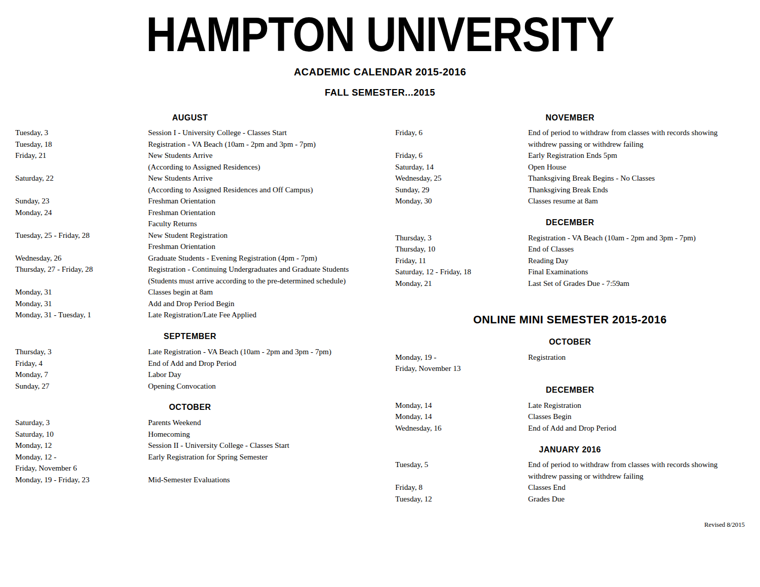HAMPTON UNIVERSITY
ACADEMIC CALENDAR 2015-2016
FALL SEMESTER...2015
AUGUST
| Tuesday, 3 | Session I - University College - Classes Start |
| Tuesday, 18 | Registration - VA Beach (10am - 2pm and 3pm - 7pm) |
| Friday, 21 | New Students Arrive |
| | (According to Assigned Residences) |
| Saturday, 22 | New Students Arrive |
| | (According to Assigned Residences and Off Campus) |
| Sunday, 23 | Freshman Orientation |
| Monday, 24 | Freshman Orientation |
| | Faculty Returns |
| Tuesday, 25 - Friday, 28 | New Student Registration |
| | Freshman Orientation |
| Wednesday, 26 | Graduate Students - Evening Registration (4pm - 7pm) |
| Thursday, 27 - Friday, 28 | Registration - Continuing Undergraduates and Graduate Students |
| | (Students must arrive according to the pre-determined schedule) |
| Monday, 31 | Classes begin at 8am |
| Monday, 31 | Add and Drop Period Begin |
| Monday, 31 - Tuesday, 1 | Late Registration/Late Fee Applied |
SEPTEMBER
| Thursday, 3 | Late Registration - VA Beach (10am - 2pm and 3pm - 7pm) |
| Friday, 4 | End of Add and Drop Period |
| Monday, 7 | Labor Day |
| Sunday, 27 | Opening Convocation |
OCTOBER
| Saturday, 3 | Parents Weekend |
| Saturday, 10 | Homecoming |
| Monday, 12 | Session II - University College - Classes Start |
| Monday, 12 - | Early Registration for Spring Semester |
| Friday, November 6 | |
| Monday, 19 - Friday, 23 | Mid-Semester Evaluations |
NOVEMBER
| Friday, 6 | End of period to withdraw from classes with records showing |
| | withdrew passing or withdrew failing |
| Friday, 6 | Early Registration Ends 5pm |
| Saturday, 14 | Open House |
| Wednesday, 25 | Thanksgiving Break Begins - No Classes |
| Sunday, 29 | Thanksgiving Break Ends |
| Monday, 30 | Classes resume at 8am |
DECEMBER
| Thursday, 3 | Registration - VA Beach (10am - 2pm and 3pm - 7pm) |
| Thursday, 10 | End of Classes |
| Friday, 11 | Reading Day |
| Saturday, 12 - Friday, 18 | Final Examinations |
| Monday, 21 | Last Set of Grades Due - 7:59am |
ONLINE MINI SEMESTER 2015-2016
OCTOBER
| Monday, 19 - | Registration |
| Friday, November 13 | |
DECEMBER
| Monday, 14 | Late Registration |
| Monday, 14 | Classes Begin |
| Wednesday, 16 | End of Add and Drop Period |
JANUARY 2016
| Tuesday, 5 | End of period to withdraw from classes with records showing |
| | withdrew passing or withdrew failing |
| Friday, 8 | Classes End |
| Tuesday, 12 | Grades Due |
Revised 8/2015